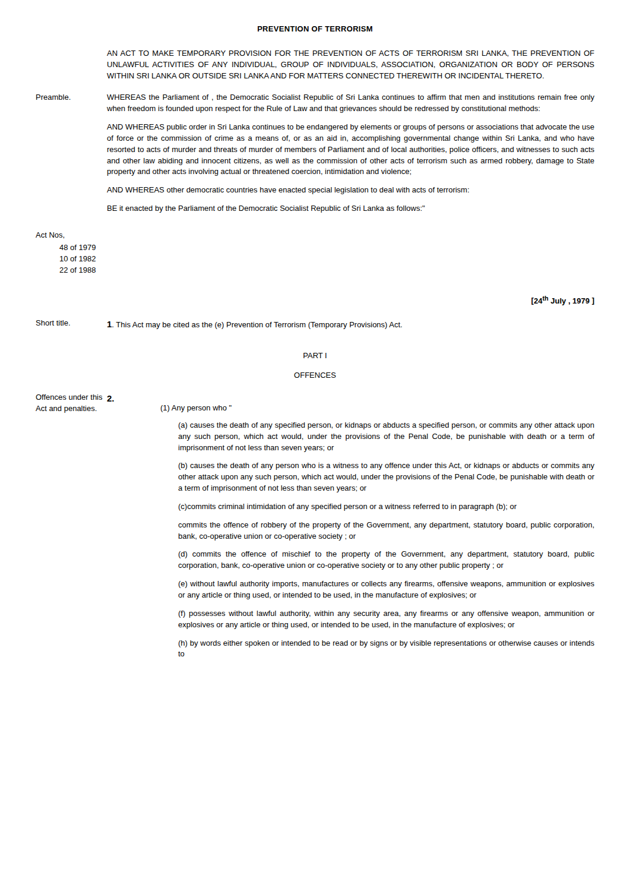PREVENTION OF TERRORISM
An Act to make temporary provision for the prevention of acts of terrorism Sri Lanka, the prevention of unlawful activities of any individual, group of individuals, association, organization or body of persons within Sri Lanka or outside Sri Lanka and for matters connected therewith or incidental thereto.
Preamble.
WHEREAS the Parliament of , the Democratic Socialist Republic of Sri Lanka continues to affirm that men and institutions remain free only when freedom is founded upon respect for the Rule of Law and that grievances should be redressed by constitutional methods:
AND WHEREAS public order in Sri Lanka continues to be endangered by elements or groups of persons or associations that advocate the use of force or the commission of crime as a means of, or as an aid in, accomplishing governmental change within Sri Lanka, and who have resorted to acts of murder and threats of murder of members of Parliament and of local authorities, police officers, and witnesses to such acts and other law abiding and innocent citizens, as well as the commission of other acts of terrorism such as armed robbery, damage to State property and other acts involving actual or threatened coercion, intimidation and violence;
AND WHEREAS other democratic countries have enacted special legislation to deal with acts of terrorism:
BE it enacted by the Parliament of the Democratic Socialist Republic of Sri Lanka as follows:"
Act Nos,
48 of 1979
10 of 1982
22 of 1988
[24th July , 1979 ]
Short title.
1. This Act may be cited as the (e) Prevention of Terrorism (Temporary Provisions) Act.
PART I
OFFENCES
Offences under this Act and penalties.
2.
(1) Any person who "
(a) causes the death of any specified person, or kidnaps or abducts a specified person, or commits any other attack upon any such person, which act would, under the provisions of the Penal Code, be punishable with death or a term of imprisonment of not less than seven years; or
(b) causes the death of any person who is a witness to any offence under this Act, or kidnaps or abducts or commits any other attack upon any such person, which act would, under the provisions of the Penal Code, be punishable with death or a term of imprisonment of not less than seven years; or
(c)commits criminal intimidation of any specified person or a witness referred to in paragraph (b); or
commits the offence of robbery of the property of the Government, any department, statutory board, public corporation, bank, co-operative union or co-operative society ; or
(d) commits the offence of mischief to the property of the Government, any department, statutory board, public corporation, bank, co-operative union or co-operative society or to any other public property ; or
(e) without lawful authority imports, manufactures or collects any firearms, offensive weapons, ammunition or explosives or any article or thing used, or intended to be used, in the manufacture of explosives; or
(f) possesses without lawful authority, within any security area, any firearms or any offensive weapon, ammunition or explosives or any article or thing used, or intended to be used, in the manufacture of explosives; or
(h) by words either spoken or intended to be read or by signs or by visible representations or otherwise causes or intends to